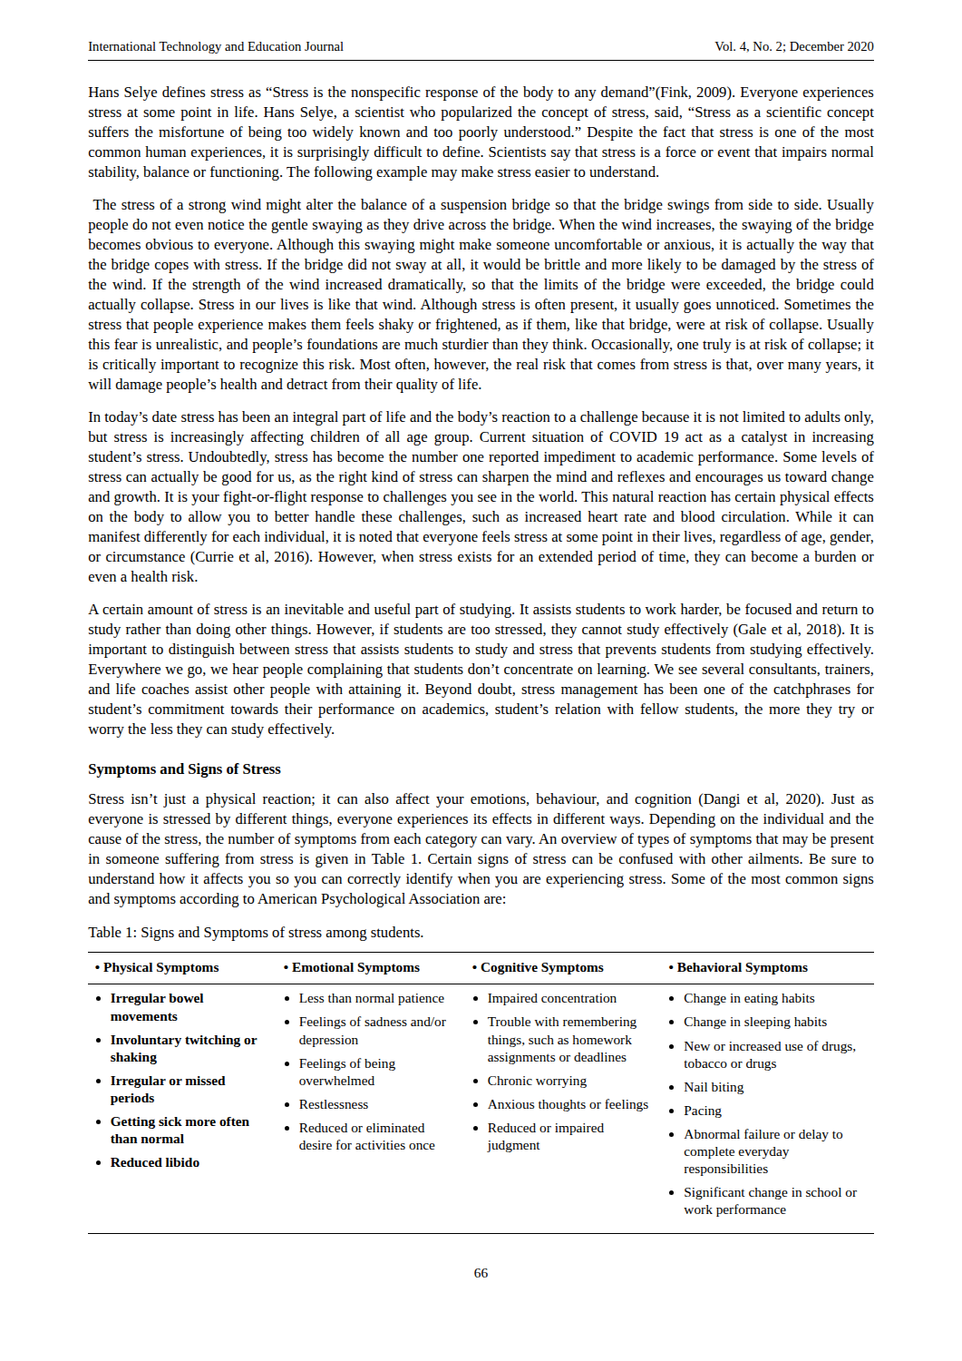International Technology and Education Journal Vol. 4, No. 2; December 2020
Hans Selye defines stress as “Stress is the nonspecific response of the body to any demand”(Fink, 2009). Everyone experiences stress at some point in life. Hans Selye, a scientist who popularized the concept of stress, said, “Stress as a scientific concept suffers the misfortune of being too widely known and too poorly understood.” Despite the fact that stress is one of the most common human experiences, it is surprisingly difficult to define. Scientists say that stress is a force or event that impairs normal stability, balance or functioning. The following example may make stress easier to understand.
The stress of a strong wind might alter the balance of a suspension bridge so that the bridge swings from side to side. Usually people do not even notice the gentle swaying as they drive across the bridge. When the wind increases, the swaying of the bridge becomes obvious to everyone. Although this swaying might make someone uncomfortable or anxious, it is actually the way that the bridge copes with stress. If the bridge did not sway at all, it would be brittle and more likely to be damaged by the stress of the wind. If the strength of the wind increased dramatically, so that the limits of the bridge were exceeded, the bridge could actually collapse. Stress in our lives is like that wind. Although stress is often present, it usually goes unnoticed. Sometimes the stress that people experience makes them feels shaky or frightened, as if them, like that bridge, were at risk of collapse. Usually this fear is unrealistic, and people’s foundations are much sturdier than they think. Occasionally, one truly is at risk of collapse; it is critically important to recognize this risk. Most often, however, the real risk that comes from stress is that, over many years, it will damage people’s health and detract from their quality of life.
In today’s date stress has been an integral part of life and the body’s reaction to a challenge because it is not limited to adults only, but stress is increasingly affecting children of all age group. Current situation of COVID 19 act as a catalyst in increasing student’s stress. Undoubtedly, stress has become the number one reported impediment to academic performance. Some levels of stress can actually be good for us, as the right kind of stress can sharpen the mind and reflexes and encourages us toward change and growth. It is your fight-or-flight response to challenges you see in the world. This natural reaction has certain physical effects on the body to allow you to better handle these challenges, such as increased heart rate and blood circulation. While it can manifest differently for each individual, it is noted that everyone feels stress at some point in their lives, regardless of age, gender, or circumstance (Currie et al, 2016). However, when stress exists for an extended period of time, they can become a burden or even a health risk.
A certain amount of stress is an inevitable and useful part of studying. It assists students to work harder, be focused and return to study rather than doing other things. However, if students are too stressed, they cannot study effectively (Gale et al, 2018). It is important to distinguish between stress that assists students to study and stress that prevents students from studying effectively. Everywhere we go, we hear people complaining that students don’t concentrate on learning. We see several consultants, trainers, and life coaches assist other people with attaining it. Beyond doubt, stress management has been one of the catchphrases for student’s commitment towards their performance on academics, student’s relation with fellow students, the more they try or worry the less they can study effectively.
Symptoms and Signs of Stress
Stress isn’t just a physical reaction; it can also affect your emotions, behaviour, and cognition (Dangi et al, 2020). Just as everyone is stressed by different things, everyone experiences its effects in different ways. Depending on the individual and the cause of the stress, the number of symptoms from each category can vary. An overview of types of symptoms that may be present in someone suffering from stress is given in Table 1. Certain signs of stress can be confused with other ailments. Be sure to understand how it affects you so you can correctly identify when you are experiencing stress. Some of the most common signs and symptoms according to American Psychological Association are:
Table 1: Signs and Symptoms of stress among students.
| Physical Symptoms | Emotional Symptoms | Cognitive Symptoms | Behavioral Symptoms |
| --- | --- | --- | --- |
| Irregular bowel movements Involuntary twitching or shaking Irregular or missed periods Getting sick more often than normal Reduced libido | Less than normal patience Feelings of sadness and/or depression Feelings of being overwhelmed Restlessness Reduced or eliminated desire for activities once | Impaired concentration Trouble with remembering things, such as homework assignments or deadlines Chronic worrying Anxious thoughts or feelings Reduced or impaired judgment | Change in eating habits Change in sleeping habits New or increased use of drugs, tobacco or drugs Nail biting Pacing Abnormal failure or delay to complete everyday responsibilities Significant change in school or work performance |
66